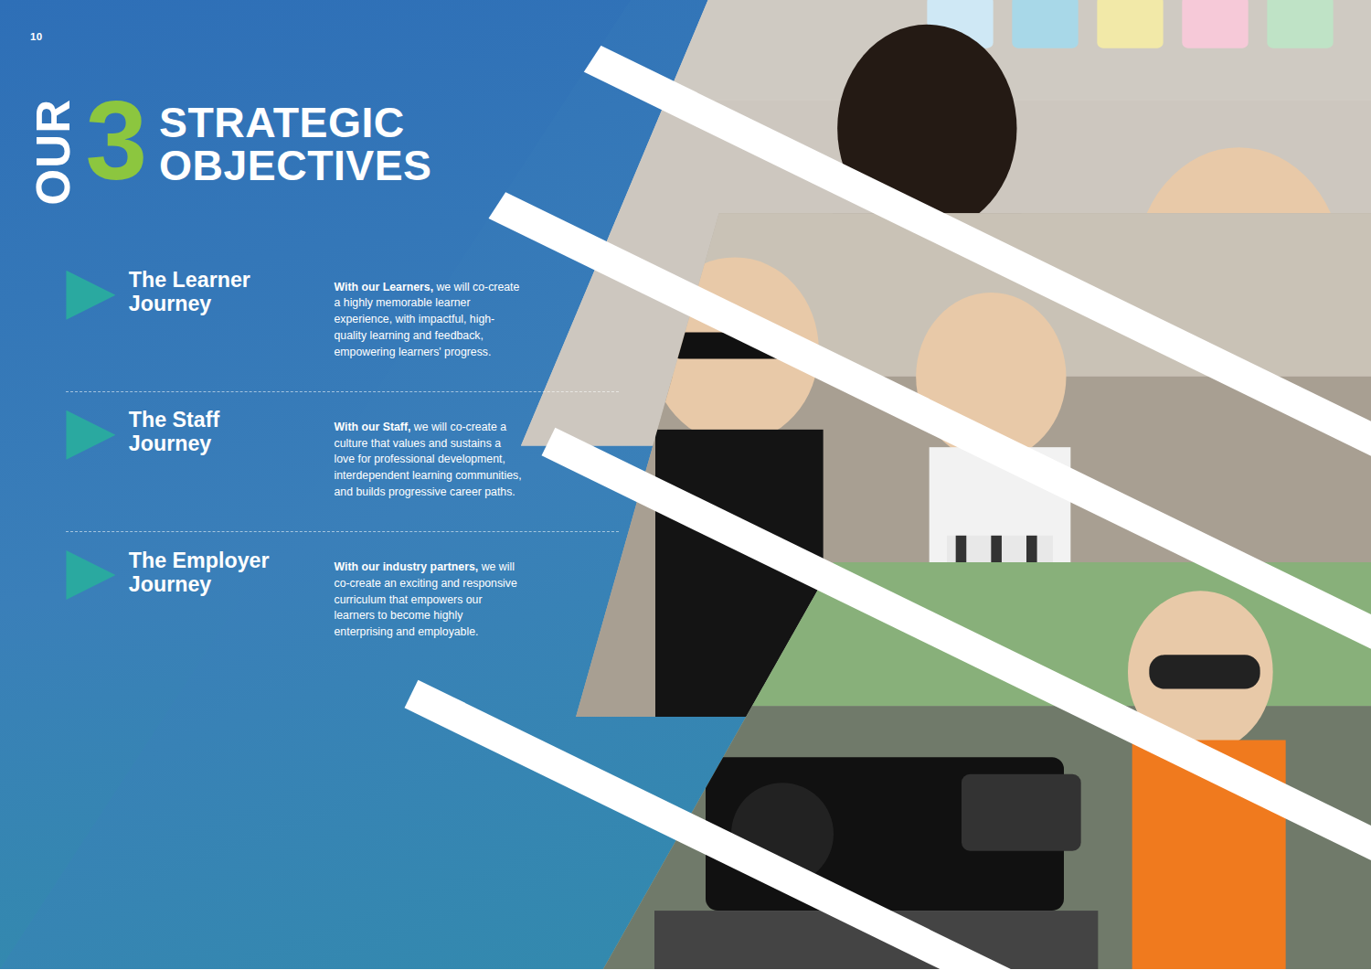10
OUR
3
STRATEGIC
OBJECTIVES
The Learner
Journey
With our Learners, we will co-create a highly memorable learner experience, with impactful, high-quality learning and feedback, empowering learners' progress.
The Staff
Journey
With our Staff, we will co-create a culture that values and sustains a love for professional development, interdependent learning communities, and builds progressive career paths.
The Employer
Journey
With our industry partners, we will co-create an exciting and responsive curriculum that empowers our learners to become highly enterprising and employable.